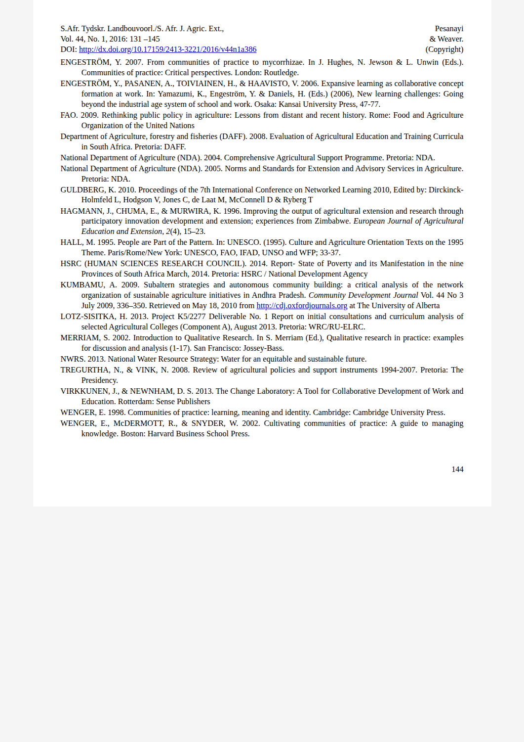S.Afr. Tydskr. Landbouvoorl./S. Afr. J. Agric. Ext., Pesanayi
Vol. 44, No. 1, 2016: 131 –145 & Weaver.
DOI: http://dx.doi.org/10.17159/2413-3221/2016/v44n1a386 (Copyright)
ENGESTRÖM, Y. 2007. From communities of practice to mycorrhizae. In J. Hughes, N. Jewson & L. Unwin (Eds.). Communities of practice: Critical perspectives. London: Routledge.
ENGESTRÖM, Y., PASANEN, A., TOIVIAINEN, H., & HAAVISTO, V. 2006. Expansive learning as collaborative concept formation at work. In: Yamazumi, K., Engeström, Y. & Daniels, H. (Eds.) (2006), New learning challenges: Going beyond the industrial age system of school and work. Osaka: Kansai University Press, 47-77.
FAO. 2009. Rethinking public policy in agriculture: Lessons from distant and recent history. Rome: Food and Agriculture Organization of the United Nations
Department of Agriculture, forestry and fisheries (DAFF). 2008. Evaluation of Agricultural Education and Training Curricula in South Africa. Pretoria: DAFF.
National Department of Agriculture (NDA). 2004. Comprehensive Agricultural Support Programme. Pretoria: NDA.
National Department of Agriculture (NDA). 2005. Norms and Standards for Extension and Advisory Services in Agriculture. Pretoria: NDA.
GULDBERG, K. 2010. Proceedings of the 7th International Conference on Networked Learning 2010, Edited by: Dirckinck-Holmfeld L, Hodgson V, Jones C, de Laat M, McConnell D & Ryberg T
HAGMANN, J., CHUMA, E., & MURWIRA, K. 1996. Improving the output of agricultural extension and research through participatory innovation development and extension; experiences from Zimbabwe. European Journal of Agricultural Education and Extension, 2(4), 15–23.
HALL, M. 1995. People are Part of the Pattern. In: UNESCO. (1995). Culture and Agriculture Orientation Texts on the 1995 Theme. Paris/Rome/New York: UNESCO, FAO, IFAD, UNSO and WFP; 33-37.
HSRC (HUMAN SCIENCES RESEARCH COUNCIL). 2014. Report- State of Poverty and its Manifestation in the nine Provinces of South Africa March, 2014. Pretoria: HSRC / National Development Agency
KUMBAMU, A. 2009. Subaltern strategies and autonomous community building: a critical analysis of the network organization of sustainable agriculture initiatives in Andhra Pradesh. Community Development Journal Vol. 44 No 3 July 2009, 336–350. Retrieved on May 18, 2010 from http://cdj.oxfordjournals.org at The University of Alberta
LOTZ-SISITKA, H. 2013. Project K5/2277 Deliverable No. 1 Report on initial consultations and curriculum analysis of selected Agricultural Colleges (Component A), August 2013. Pretoria: WRC/RU-ELRC.
MERRIAM, S. 2002. Introduction to Qualitative Research. In S. Merriam (Ed.), Qualitative research in practice: examples for discussion and analysis (1-17). San Francisco: Jossey-Bass.
NWRS. 2013. National Water Resource Strategy: Water for an equitable and sustainable future.
TREGURTHA, N., & VINK, N. 2008. Review of agricultural policies and support instruments 1994-2007. Pretoria: The Presidency.
VIRKKUNEN, J., & NEWNHAM, D. S. 2013. The Change Laboratory: A Tool for Collaborative Development of Work and Education. Rotterdam: Sense Publishers
WENGER, E. 1998. Communities of practice: learning, meaning and identity. Cambridge: Cambridge University Press.
WENGER, E., McDERMOTT, R., & SNYDER, W. 2002. Cultivating communities of practice: A guide to managing knowledge. Boston: Harvard Business School Press.
144